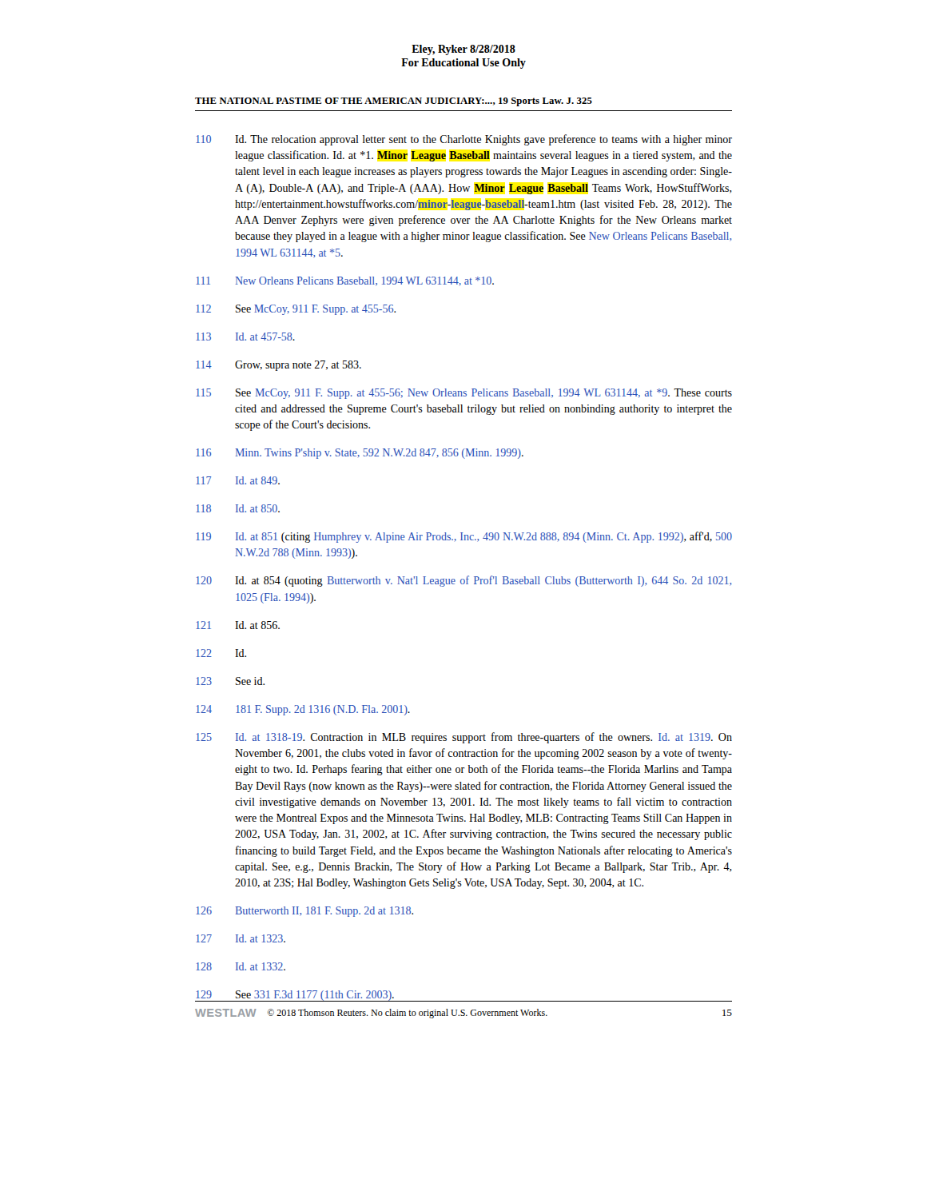Eley, Ryker 8/28/2018
For Educational Use Only
THE NATIONAL PASTIME OF THE AMERICAN JUDICIARY:..., 19 Sports Law. J. 325
| 110 | Id. The relocation approval letter sent to the Charlotte Knights gave preference to teams with a higher minor league classification. Id. at *1. Minor League Baseball maintains several leagues in a tiered system, and the talent level in each league increases as players progress towards the Major Leagues in ascending order: Single-A (A), Double-A (AA), and Triple-A (AAA). How Minor League Baseball Teams Work, HowStuffWorks, http://entertainment.howstuffworks.com/ minor - league - baseball -team1.htm (last visited Feb. 28, 2012). The AAA Denver Zephyrs were given preference over the AA Charlotte Knights for the New Orleans market because they played in a league with a higher minor league classification. See New Orleans Pelicans Baseball, 1994 WL 631144, at *5 . |
| 111 | New Orleans Pelicans Baseball, 1994 WL 631144, at *10 . |
| 112 | See McCoy, 911 F. Supp. at 455-56 . |
| 113 | Id. at 457-58 . |
| 114 | Grow, supra note 27, at 583. |
| 115 | See McCoy, 911 F. Supp. at 455-56; New Orleans Pelicans Baseball, 1994 WL 631144, at *9 . These courts cited and addressed the Supreme Court's baseball trilogy but relied on nonbinding authority to interpret the scope of the Court's decisions. |
| 116 | Minn. Twins P'ship v. State, 592 N.W.2d 847, 856 (Minn. 1999) . |
| 117 | Id. at 849 . |
| 118 | Id. at 850 . |
| 119 | Id. at 851 (citing Humphrey v. Alpine Air Prods., Inc., 490 N.W.2d 888, 894 (Minn. Ct. App. 1992) , aff'd, 500 N.W.2d 788 (Minn. 1993) ). |
| 120 | Id. at 854 (quoting Butterworth v. Nat'l League of Prof'l Baseball Clubs (Butterworth I), 644 So. 2d 1021, 1025 (Fla. 1994) ). |
| 121 | Id. at 856. |
| 122 | Id. |
| 123 | See id. |
| 124 | 181 F. Supp. 2d 1316 (N.D. Fla. 2001) . |
| 125 | Id. at 1318-19 . Contraction in MLB requires support from three-quarters of the owners. Id. at 1319 . On November 6, 2001, the clubs voted in favor of contraction for the upcoming 2002 season by a vote of twenty-eight to two. Id. Perhaps fearing that either one or both of the Florida teams--the Florida Marlins and Tampa Bay Devil Rays (now known as the Rays)--were slated for contraction, the Florida Attorney General issued the civil investigative demands on November 13, 2001. Id. The most likely teams to fall victim to contraction were the Montreal Expos and the Minnesota Twins. Hal Bodley, MLB: Contracting Teams Still Can Happen in 2002, USA Today, Jan. 31, 2002, at 1C. After surviving contraction, the Twins secured the necessary public financing to build Target Field, and the Expos became the Washington Nationals after relocating to America's capital. See, e.g., Dennis Brackin, The Story of How a Parking Lot Became a Ballpark, Star Trib., Apr. 4, 2010, at 23S; Hal Bodley, Washington Gets Selig's Vote, USA Today, Sept. 30, 2004, at 1C. |
| 126 | Butterworth II, 181 F. Supp. 2d at 1318 . |
| 127 | Id. at 1323 . |
| 128 | Id. at 1332 . |
| 129 | See 331 F.3d 1177 (11th Cir. 2003) . |
WESTLAW © 2018 Thomson Reuters. No claim to original U.S. Government Works. 15